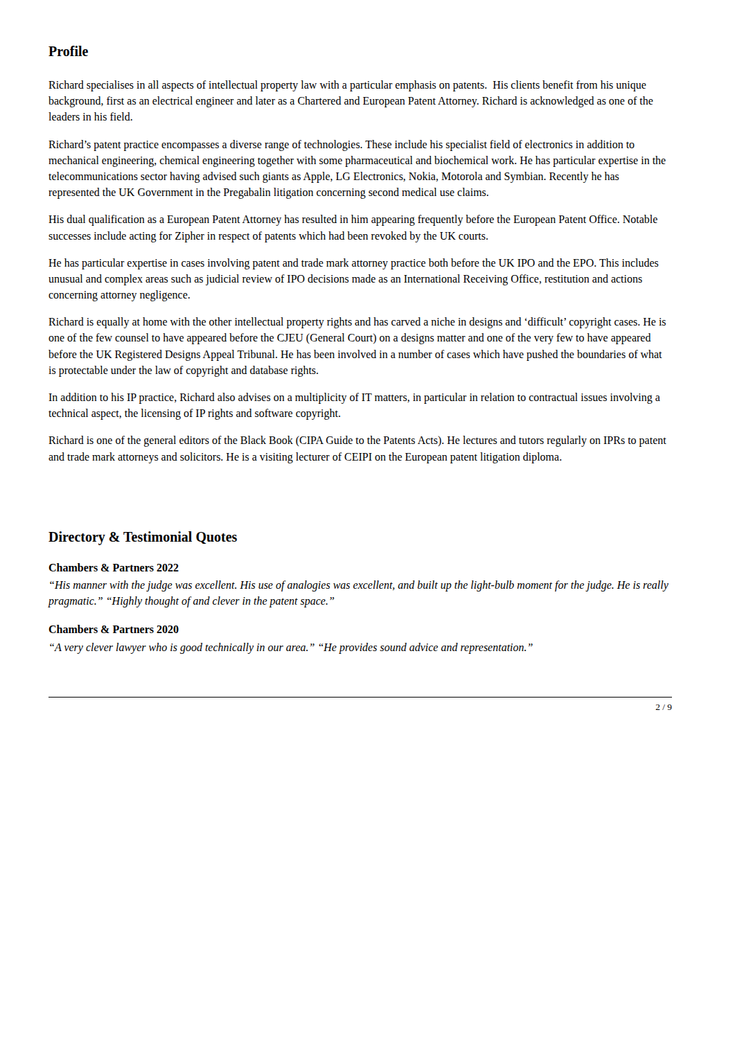Profile
Richard specialises in all aspects of intellectual property law with a particular emphasis on patents. His clients benefit from his unique background, first as an electrical engineer and later as a Chartered and European Patent Attorney. Richard is acknowledged as one of the leaders in his field.
Richard’s patent practice encompasses a diverse range of technologies. These include his specialist field of electronics in addition to mechanical engineering, chemical engineering together with some pharmaceutical and biochemical work. He has particular expertise in the telecommunications sector having advised such giants as Apple, LG Electronics, Nokia, Motorola and Symbian. Recently he has represented the UK Government in the Pregabalin litigation concerning second medical use claims.
His dual qualification as a European Patent Attorney has resulted in him appearing frequently before the European Patent Office. Notable successes include acting for Zipher in respect of patents which had been revoked by the UK courts.
He has particular expertise in cases involving patent and trade mark attorney practice both before the UK IPO and the EPO. This includes unusual and complex areas such as judicial review of IPO decisions made as an International Receiving Office, restitution and actions concerning attorney negligence.
Richard is equally at home with the other intellectual property rights and has carved a niche in designs and ‘difficult’ copyright cases. He is one of the few counsel to have appeared before the CJEU (General Court) on a designs matter and one of the very few to have appeared before the UK Registered Designs Appeal Tribunal. He has been involved in a number of cases which have pushed the boundaries of what is protectable under the law of copyright and database rights.
In addition to his IP practice, Richard also advises on a multiplicity of IT matters, in particular in relation to contractual issues involving a technical aspect, the licensing of IP rights and software copyright.
Richard is one of the general editors of the Black Book (CIPA Guide to the Patents Acts). He lectures and tutors regularly on IPRs to patent and trade mark attorneys and solicitors. He is a visiting lecturer of CEIPI on the European patent litigation diploma.
Directory & Testimonial Quotes
Chambers & Partners 2022
“His manner with the judge was excellent. His use of analogies was excellent, and built up the light-bulb moment for the judge. He is really pragmatic.” “Highly thought of and clever in the patent space.”
Chambers & Partners 2020
“A very clever lawyer who is good technically in our area.” “He provides sound advice and representation.”
2 / 9